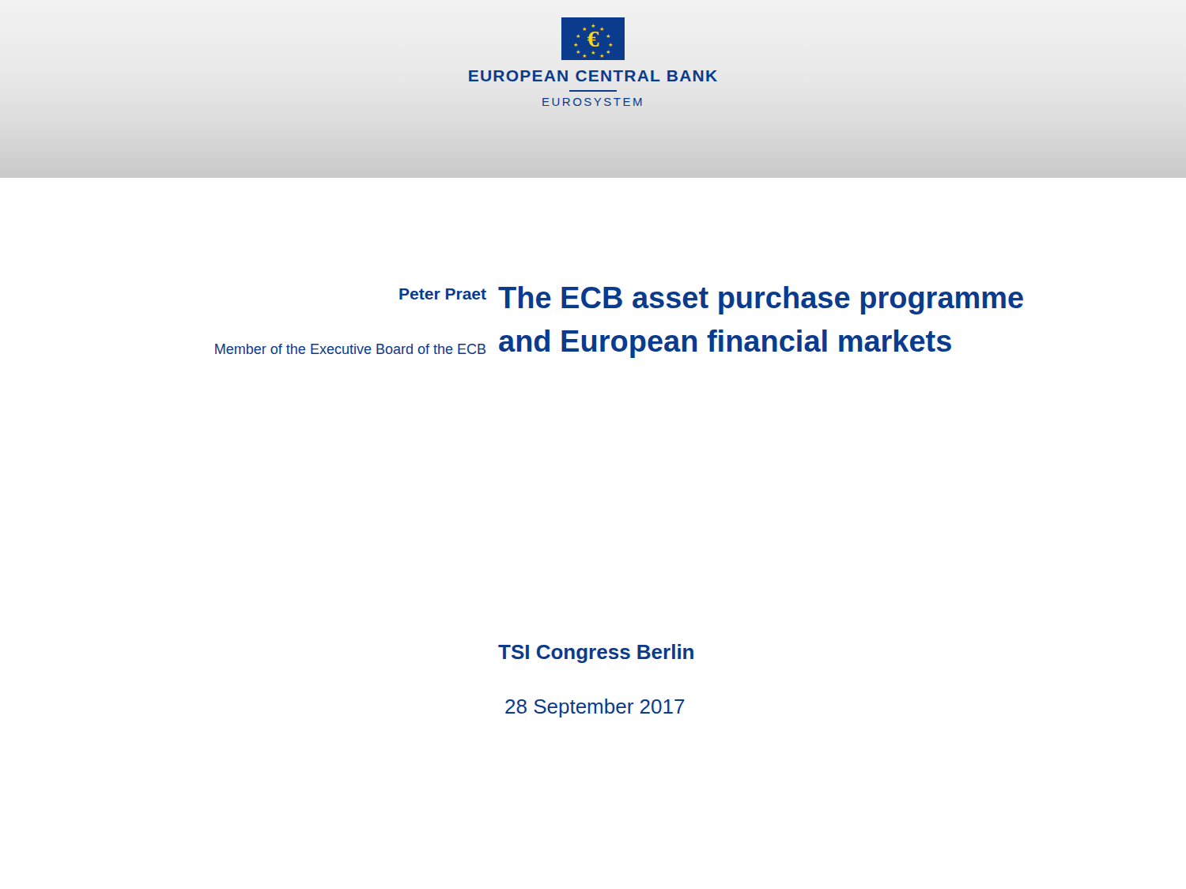★ ★ ★ ★ ★ ★ ★ ★ ★ ★ ★ ★
€
EUROPEAN CENTRAL BANK
EUROSYSTEM
Peter Praet
Member of the Executive Board of the ECB
The ECB asset purchase programme and European financial markets
TSI Congress Berlin
28 September 2017